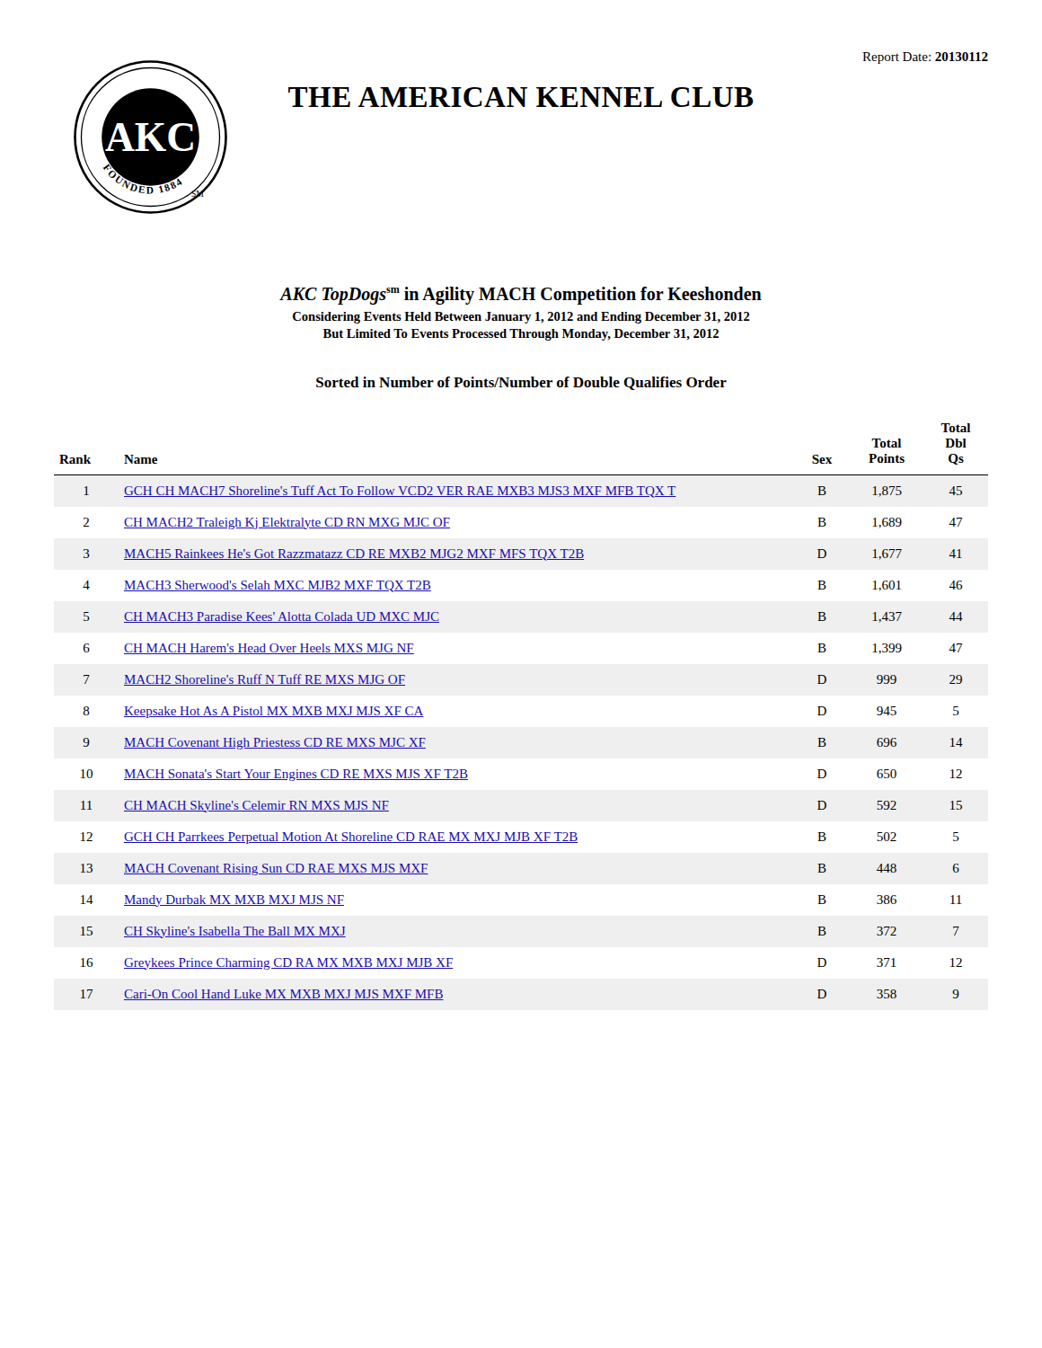AKC FOUNDED 1884 SM
Report Date: 20130112
THE AMERICAN KENNEL CLUB
AKC TopDogssm in Agility MACH Competition for Keeshonden
Considering Events Held Between January 1, 2012 and Ending December 31, 2012
But Limited To Events Processed Through Monday, December 31, 2012
Sorted in Number of Points/Number of Double Qualifies Order
| Rank | Name | Sex | Total Points | Total Dbl Qs |
| --- | --- | --- | --- | --- |
| 1 | GCH CH MACH7 Shoreline's Tuff Act To Follow VCD2 VER RAE MXB3 MJS3 MXF MFB TQX T | B | 1,875 | 45 |
| 2 | CH MACH2 Traleigh Kj Elektralyte CD RN MXG MJC OF | B | 1,689 | 47 |
| 3 | MACH5 Rainkees He's Got Razzmatazz CD RE MXB2 MJG2 MXF MFS TQX T2B | D | 1,677 | 41 |
| 4 | MACH3 Sherwood's Selah MXC MJB2 MXF TQX T2B | B | 1,601 | 46 |
| 5 | CH MACH3 Paradise Kees' Alotta Colada UD MXC MJC | B | 1,437 | 44 |
| 6 | CH MACH Harem's Head Over Heels MXS MJG NF | B | 1,399 | 47 |
| 7 | MACH2 Shoreline's Ruff N Tuff RE MXS MJG OF | D | 999 | 29 |
| 8 | Keepsake Hot As A Pistol MX MXB MXJ MJS XF CA | D | 945 | 5 |
| 9 | MACH Covenant High Priestess CD RE MXS MJC XF | B | 696 | 14 |
| 10 | MACH Sonata's Start Your Engines CD RE MXS MJS XF T2B | D | 650 | 12 |
| 11 | CH MACH Skyline's Celemir RN MXS MJS NF | D | 592 | 15 |
| 12 | GCH CH Parrkees Perpetual Motion At Shoreline CD RAE MX MXJ MJB XF T2B | B | 502 | 5 |
| 13 | MACH Covenant Rising Sun CD RAE MXS MJS MXF | B | 448 | 6 |
| 14 | Mandy Durbak MX MXB MXJ MJS NF | B | 386 | 11 |
| 15 | CH Skyline's Isabella The Ball MX MXJ | B | 372 | 7 |
| 16 | Greykees Prince Charming CD RA MX MXB MXJ MJB XF | D | 371 | 12 |
| 17 | Cari-On Cool Hand Luke MX MXB MXJ MJS MXF MFB | D | 358 | 9 |